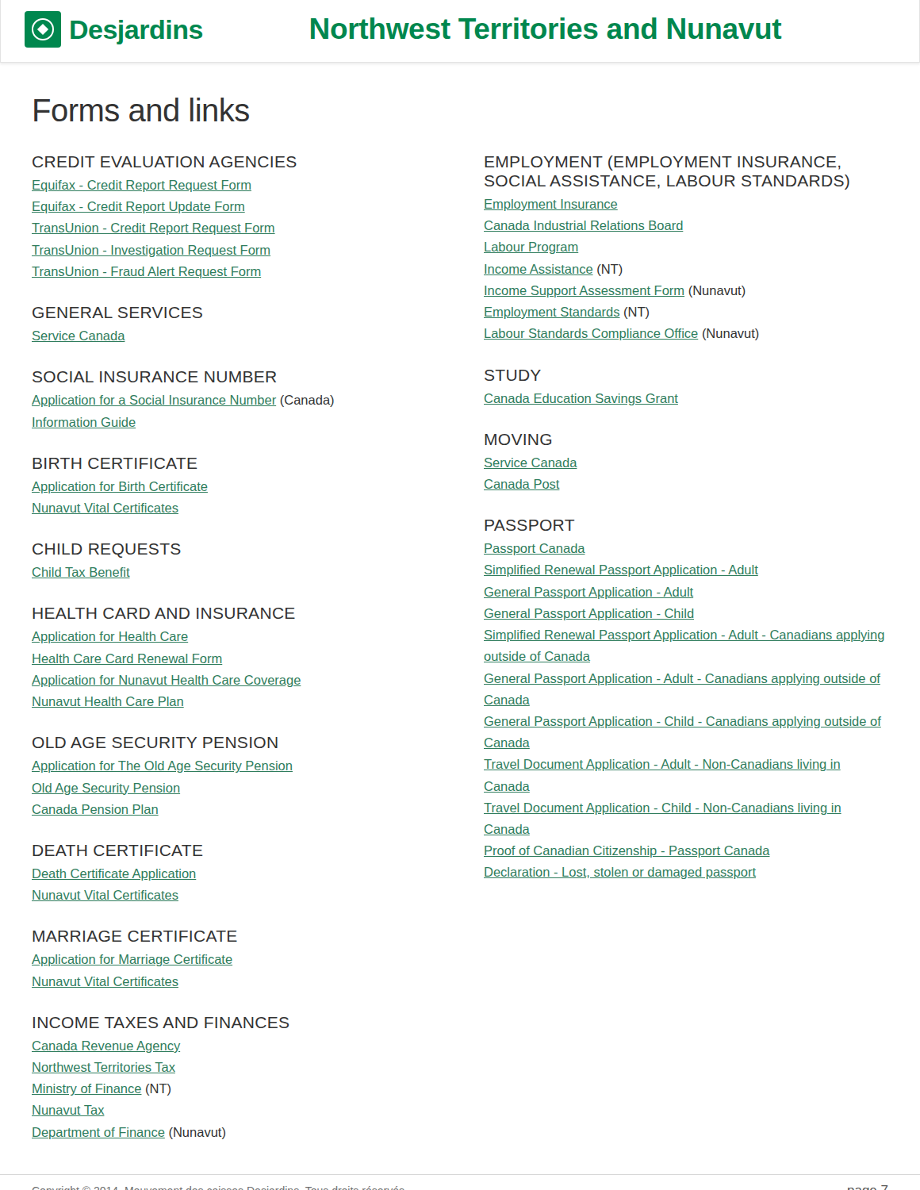Desjardins
Northwest Territories and Nunavut
Forms and links
Credit evaluation agencies
Equifax - Credit Report Request Form
Equifax - Credit Report Update Form
TransUnion - Credit Report Request Form
TransUnion - Investigation Request Form
TransUnion - Fraud Alert Request Form
General services
Service Canada
Social insurance number
Application for a Social Insurance Number (Canada)
Information Guide
Birth certificate
Application for Birth Certificate
Nunavut Vital Certificates
Child requests
Child Tax Benefit
Health card and insurance
Application for Health Care
Health Care Card Renewal Form
Application for Nunavut Health Care Coverage
Nunavut Health Care Plan
Old age security pension
Application for The Old Age Security Pension
Old Age Security Pension
Canada Pension Plan
Death certificate
Death Certificate Application
Nunavut Vital Certificates
Marriage certificate
Application for Marriage Certificate
Nunavut Vital Certificates
Income taxes and finances
Canada Revenue Agency
Northwest Territories Tax
Ministry of Finance (NT)
Nunavut Tax
Department of Finance (Nunavut)
Employment (employment insurance,
social assistance, labour standards)
Employment Insurance
Canada Industrial Relations Board
Labour Program
Income Assistance (NT)
Income Support Assessment Form (Nunavut)
Employment Standards (NT)
Labour Standards Compliance Office (Nunavut)
Study
Canada Education Savings Grant
Moving
Service Canada
Canada Post
Passport
Passport Canada
Simplified Renewal Passport Application - Adult
General Passport Application - Adult
General Passport Application - Child
Simplified Renewal Passport Application - Adult - Canadians applying outside of Canada
General Passport Application - Adult - Canadians applying outside of Canada
General Passport Application - Child - Canadians applying outside of Canada
Travel Document Application - Adult - Non-Canadians living in Canada
Travel Document Application - Child - Non-Canadians living in Canada
Proof of Canadian Citizenship - Passport Canada
Declaration - Lost, stolen or damaged passport
Copyright © 2014, Mouvement des caisses Desjardins. Tous droits réservés.
page 7